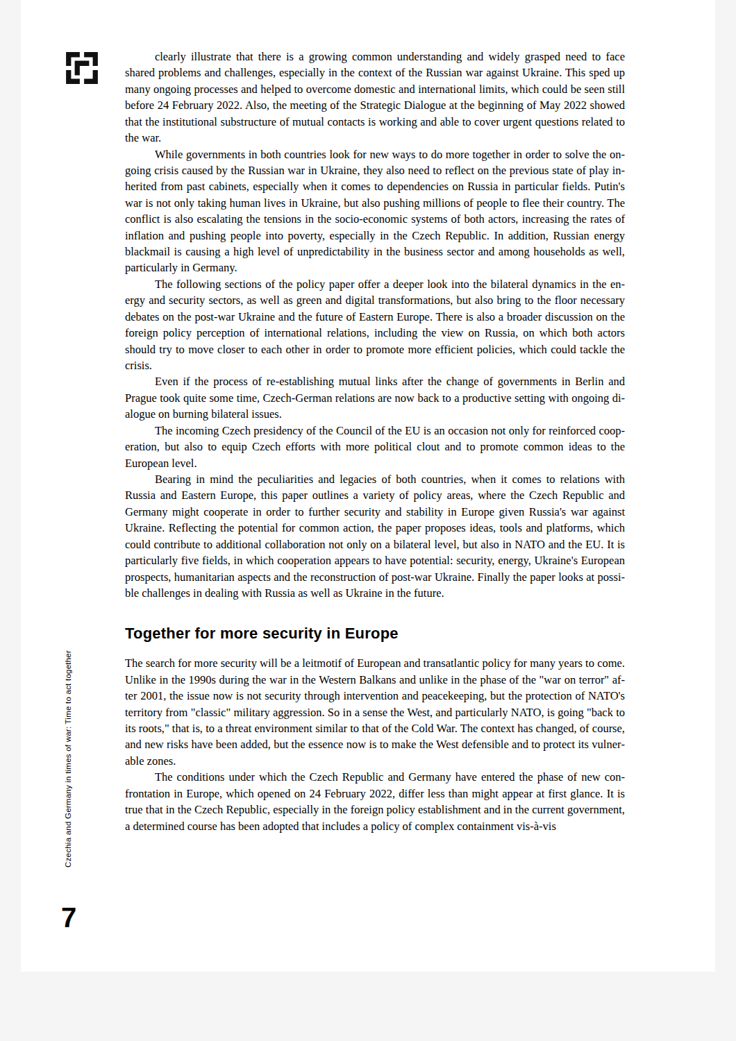Czechia and Germany in times of war: Time to act together
7
clearly illustrate that there is a growing common understanding and widely grasped need to face shared problems and challenges, especially in the context of the Russian war against Ukraine. This sped up many ongoing processes and helped to overcome domestic and international limits, which could be seen still before 24 February 2022. Also, the meeting of the Strategic Dialogue at the beginning of May 2022 showed that the institutional substructure of mutual contacts is working and able to cover urgent questions related to the war.
While governments in both countries look for new ways to do more together in order to solve the ongoing crisis caused by the Russian war in Ukraine, they also need to reflect on the previous state of play inherited from past cabinets, especially when it comes to dependencies on Russia in particular fields. Putin's war is not only taking human lives in Ukraine, but also pushing millions of people to flee their country. The conflict is also escalating the tensions in the socio-economic systems of both actors, increasing the rates of inflation and pushing people into poverty, especially in the Czech Republic. In addition, Russian energy blackmail is causing a high level of unpredictability in the business sector and among households as well, particularly in Germany.
The following sections of the policy paper offer a deeper look into the bilateral dynamics in the energy and security sectors, as well as green and digital transformations, but also bring to the floor necessary debates on the post-war Ukraine and the future of Eastern Europe. There is also a broader discussion on the foreign policy perception of international relations, including the view on Russia, on which both actors should try to move closer to each other in order to promote more efficient policies, which could tackle the crisis.
Even if the process of re-establishing mutual links after the change of governments in Berlin and Prague took quite some time, Czech-German relations are now back to a productive setting with ongoing dialogue on burning bilateral issues.
The incoming Czech presidency of the Council of the EU is an occasion not only for reinforced cooperation, but also to equip Czech efforts with more political clout and to promote common ideas to the European level.
Bearing in mind the peculiarities and legacies of both countries, when it comes to relations with Russia and Eastern Europe, this paper outlines a variety of policy areas, where the Czech Republic and Germany might cooperate in order to further security and stability in Europe given Russia's war against Ukraine. Reflecting the potential for common action, the paper proposes ideas, tools and platforms, which could contribute to additional collaboration not only on a bilateral level, but also in NATO and the EU. It is particularly five fields, in which cooperation appears to have potential: security, energy, Ukraine's European prospects, humanitarian aspects and the reconstruction of post-war Ukraine. Finally the paper looks at possible challenges in dealing with Russia as well as Ukraine in the future.
Together for more security in Europe
The search for more security will be a leitmotif of European and transatlantic policy for many years to come. Unlike in the 1990s during the war in the Western Balkans and unlike in the phase of the "war on terror" after 2001, the issue now is not security through intervention and peacekeeping, but the protection of NATO's territory from "classic" military aggression. So in a sense the West, and particularly NATO, is going "back to its roots," that is, to a threat environment similar to that of the Cold War. The context has changed, of course, and new risks have been added, but the essence now is to make the West defensible and to protect its vulnerable zones.
The conditions under which the Czech Republic and Germany have entered the phase of new confrontation in Europe, which opened on 24 February 2022, differ less than might appear at first glance. It is true that in the Czech Republic, especially in the foreign policy establishment and in the current government, a determined course has been adopted that includes a policy of complex containment vis-à-vis